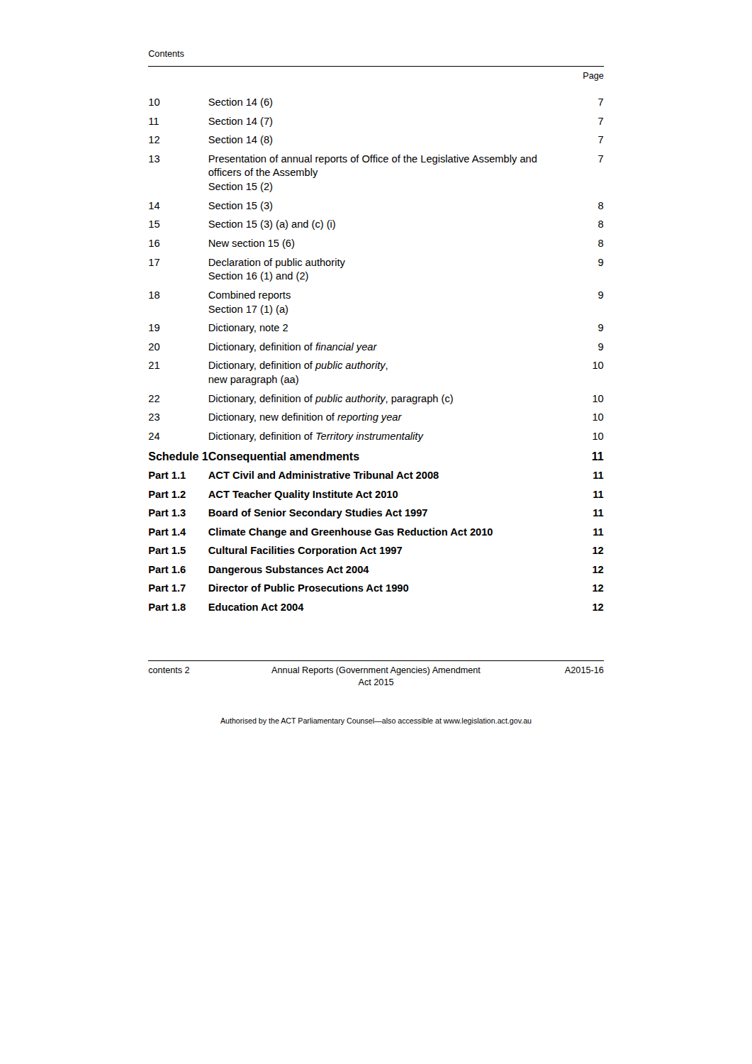Contents
Page
| 10 | Section 14 (6) | 7 |
| 11 | Section 14 (7) | 7 |
| 12 | Section 14 (8) | 7 |
| 13 | Presentation of annual reports of Office of the Legislative Assembly and officers of the Assembly Section 15 (2) | 7 |
| 14 | Section 15 (3) | 8 |
| 15 | Section 15 (3) (a) and (c) (i) | 8 |
| 16 | New section 15 (6) | 8 |
| 17 | Declaration of public authority Section 16 (1) and (2) | 9 |
| 18 | Combined reports Section 17 (1) (a) | 9 |
| 19 | Dictionary, note 2 | 9 |
| 20 | Dictionary, definition of financial year | 9 |
| 21 | Dictionary, definition of public authority , new paragraph (aa) | 10 |
| 22 | Dictionary, definition of public authority , paragraph (c) | 10 |
| 23 | Dictionary, new definition of reporting year | 10 |
| 24 | Dictionary, definition of Territory instrumentality | 10 |
| Schedule 1 | Consequential amendments | 11 |
| Part 1.1 | ACT Civil and Administrative Tribunal Act 2008 | 11 |
| Part 1.2 | ACT Teacher Quality Institute Act 2010 | 11 |
| Part 1.3 | Board of Senior Secondary Studies Act 1997 | 11 |
| Part 1.4 | Climate Change and Greenhouse Gas Reduction Act 2010 | 11 |
| Part 1.5 | Cultural Facilities Corporation Act 1997 | 12 |
| Part 1.6 | Dangerous Substances Act 2004 | 12 |
| Part 1.7 | Director of Public Prosecutions Act 1990 | 12 |
| Part 1.8 | Education Act 2004 | 12 |
contents 2
Annual Reports (Government Agencies) Amendment
Act 2015
A2015-16
Authorised by the ACT Parliamentary Counsel—also accessible at www.legislation.act.gov.au